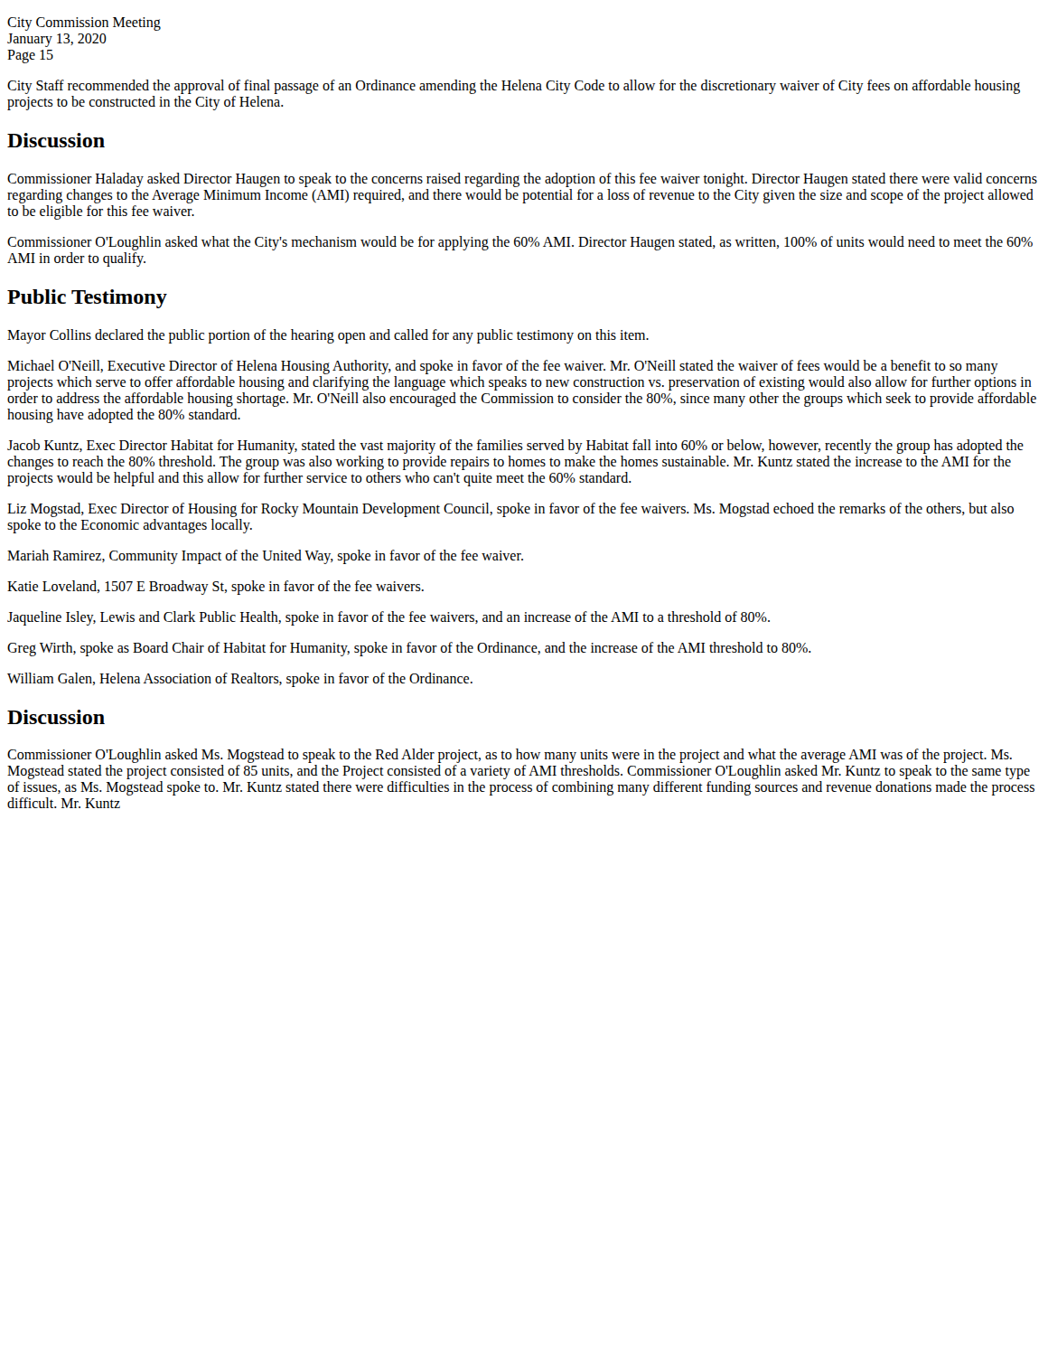City Commission Meeting
January 13, 2020
Page 15
City Staff recommended the approval of final passage of an Ordinance amending the Helena City Code to allow for the discretionary waiver of City fees on affordable housing projects to be constructed in the City of Helena.
Discussion
Commissioner Haladay asked Director Haugen to speak to the concerns raised regarding the adoption of this fee waiver tonight. Director Haugen stated there were valid concerns regarding changes to the Average Minimum Income (AMI) required, and there would be potential for a loss of revenue to the City given the size and scope of the project allowed to be eligible for this fee waiver.
Commissioner O'Loughlin asked what the City's mechanism would be for applying the 60% AMI. Director Haugen stated, as written, 100% of units would need to meet the 60% AMI in order to qualify.
Public Testimony
Mayor Collins declared the public portion of the hearing open and called for any public testimony on this item.
Michael O'Neill, Executive Director of Helena Housing Authority, and spoke in favor of the fee waiver. Mr. O'Neill stated the waiver of fees would be a benefit to so many projects which serve to offer affordable housing and clarifying the language which speaks to new construction vs. preservation of existing would also allow for further options in order to address the affordable housing shortage. Mr. O'Neill also encouraged the Commission to consider the 80%, since many other the groups which seek to provide affordable housing have adopted the 80% standard.
Jacob Kuntz, Exec Director Habitat for Humanity, stated the vast majority of the families served by Habitat fall into 60% or below, however, recently the group has adopted the changes to reach the 80% threshold. The group was also working to provide repairs to homes to make the homes sustainable. Mr. Kuntz stated the increase to the AMI for the projects would be helpful and this allow for further service to others who can't quite meet the 60% standard.
Liz Mogstad, Exec Director of Housing for Rocky Mountain Development Council, spoke in favor of the fee waivers. Ms. Mogstad echoed the remarks of the others, but also spoke to the Economic advantages locally.
Mariah Ramirez, Community Impact of the United Way, spoke in favor of the fee waiver.
Katie Loveland, 1507 E Broadway St, spoke in favor of the fee waivers.
Jaqueline Isley, Lewis and Clark Public Health, spoke in favor of the fee waivers, and an increase of the AMI to a threshold of 80%.
Greg Wirth, spoke as Board Chair of Habitat for Humanity, spoke in favor of the Ordinance, and the increase of the AMI threshold to 80%.
William Galen, Helena Association of Realtors, spoke in favor of the Ordinance.
Discussion
Commissioner O'Loughlin asked Ms. Mogstead to speak to the Red Alder project, as to how many units were in the project and what the average AMI was of the project. Ms. Mogstead stated the project consisted of 85 units, and the Project consisted of a variety of AMI thresholds. Commissioner O'Loughlin asked Mr. Kuntz to speak to the same type of issues, as Ms. Mogstead spoke to. Mr. Kuntz stated there were difficulties in the process of combining many different funding sources and revenue donations made the process difficult. Mr. Kuntz